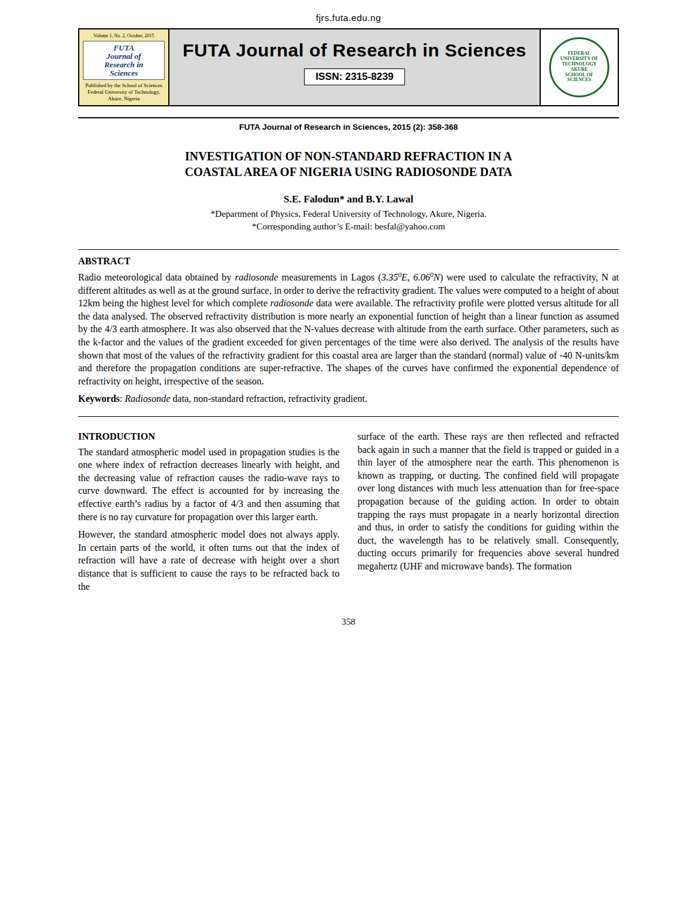fjrs.futa.edu.ng
Volume 1, No. 2, October, 2015
FUTA
Journal of
Research in
Sciences
Published by the School of Sciences
Federal University of Technology, Akure, Nigeria
FUTA Journal of Research in Sciences
ISSN: 2315-8239
FEDERAL UNIVERSITY OF TECHNOLOGY AKURE
SCHOOL OF SCIENCES
FUTA Journal of Research in Sciences, 2015 (2): 358-368
Investigation of Non-Standard Refraction in a Coastal Area of Nigeria Using Radiosonde Data
S.E. Falodun* and B.Y. Lawal
*Department of Physics, Federal University of Technology, Akure, Nigeria.
*Corresponding author’s E-mail: besfal@yahoo.com
ABSTRACT
Radio meteorological data obtained by radiosonde measurements in Lagos (3.350E, 6.060N) were used to calculate the refractivity, N at different altitudes as well as at the ground surface, in order to derive the refractivity gradient. The values were computed to a height of about 12km being the highest level for which complete radiosonde data were available. The refractivity profile were plotted versus altitude for all the data analysed. The observed refractivity distribution is more nearly an exponential function of height than a linear function as assumed by the 4/3 earth atmosphere. It was also observed that the N-values decrease with altitude from the earth surface. Other parameters, such as the k-factor and the values of the gradient exceeded for given percentages of the time were also derived. The analysis of the results have shown that most of the values of the refractivity gradient for this coastal area are larger than the standard (normal) value of -40 N-units/km and therefore the propagation conditions are super-refractive. The shapes of the curves have confirmed the exponential dependence of refractivity on height, irrespective of the season.
Keywords: Radiosonde data, non-standard refraction, refractivity gradient.
INTRODUCTION
The standard atmospheric model used in propagation studies is the one where index of refraction decreases linearly with height, and the decreasing value of refraction causes the radio-wave rays to curve downward. The effect is accounted for by increasing the effective earth’s radius by a factor of 4/3 and then assuming that there is no ray curvature for propagation over this larger earth.
However, the standard atmospheric model does not always apply. In certain parts of the world, it often turns out that the index of refraction will have a rate of decrease with height over a short distance that is sufficient to cause the rays to be refracted back to the
surface of the earth. These rays are then reflected and refracted back again in such a manner that the field is trapped or guided in a thin layer of the atmosphere near the earth. This phenomenon is known as trapping, or ducting. The confined field will propagate over long distances with much less attenuation than for free-space propagation because of the guiding action. In order to obtain trapping the rays must propagate in a nearly horizontal direction and thus, in order to satisfy the conditions for guiding within the duct, the wavelength has to be relatively small. Consequently, ducting occurs primarily for frequencies above several hundred megahertz (UHF and microwave bands). The formation
358